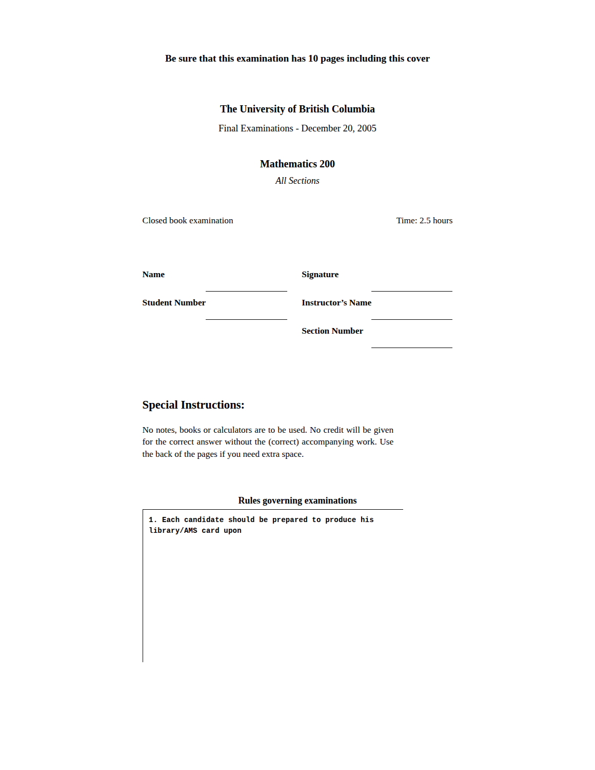Be sure that this examination has 10 pages including this cover
The University of British Columbia
Final Examinations - December 20, 2005
Mathematics 200
All Sections
Closed book examination
Time: 2.5 hours
| Name | | | Signature | |
| Student Number | | | Instructor’s Name | |
| | | | Section Number | |
Special Instructions:
No notes, books or calculators are to be used. No credit will be given for the correct answer without the (correct) accompanying work. Use the back of the pages if you need extra space.
Rules governing examinations
1. Each candidate should be prepared to produce his library/AMS card upon